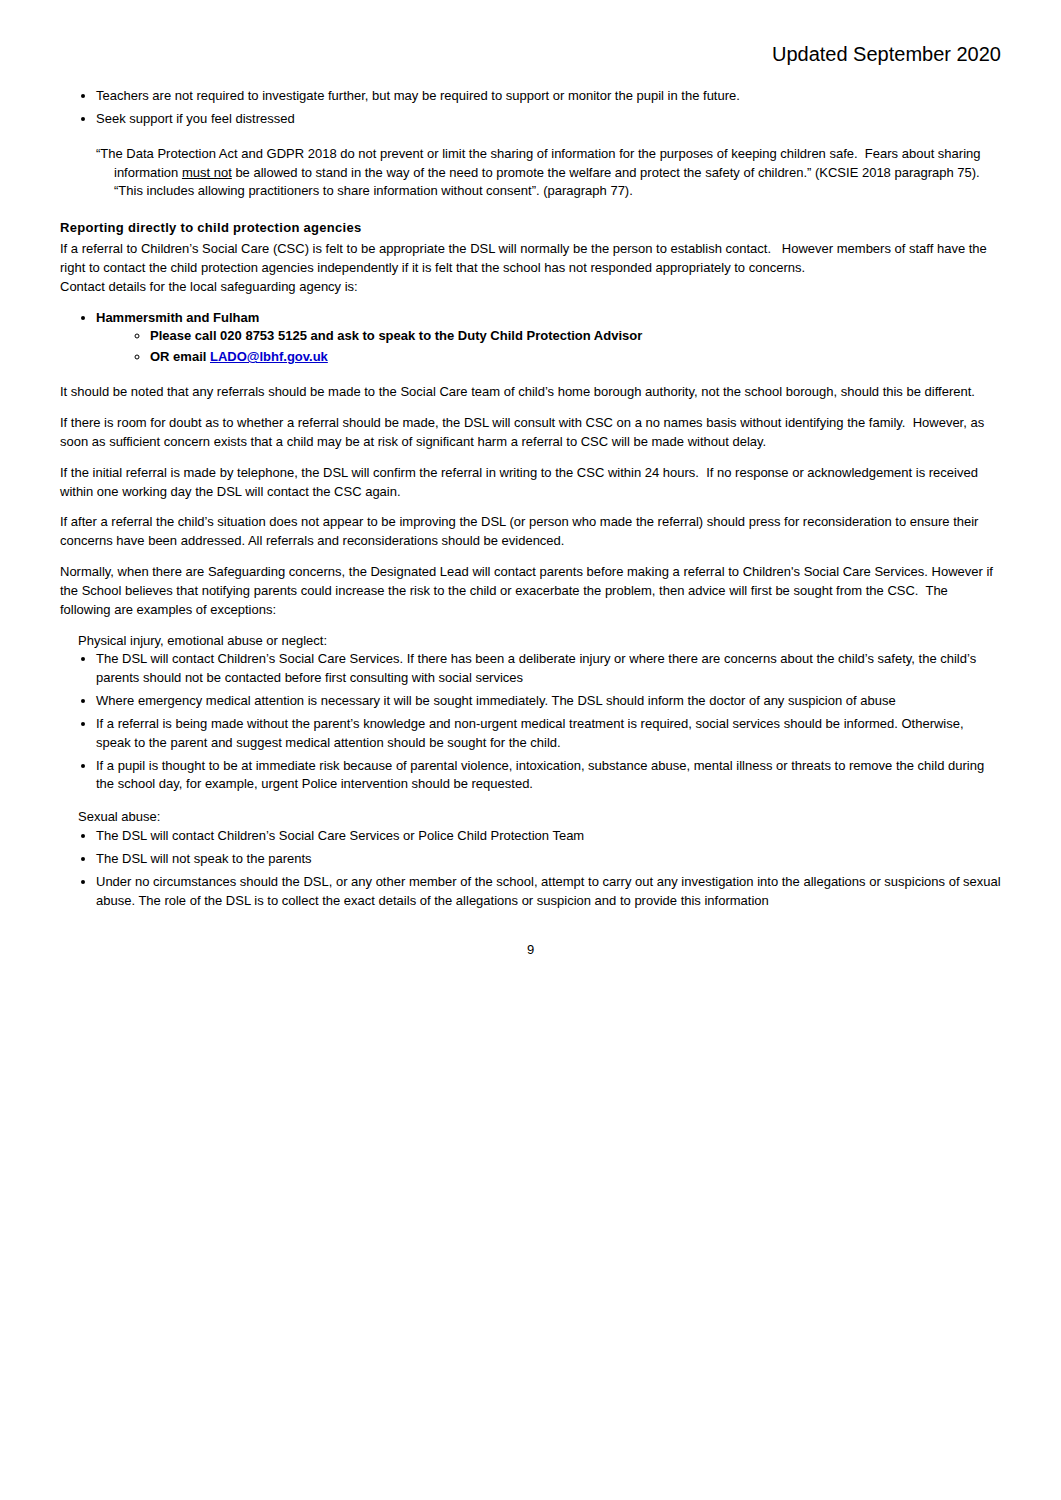Updated September 2020
Teachers are not required to investigate further, but may be required to support or monitor the pupil in the future.
Seek support if you feel distressed
“The Data Protection Act and GDPR 2018 do not prevent or limit the sharing of information for the purposes of keeping children safe. Fears about sharing information must not be allowed to stand in the way of the need to promote the welfare and protect the safety of children.” (KCSIE 2018 paragraph 75). “This includes allowing practitioners to share information without consent”. (paragraph 77).
Reporting directly to child protection agencies
If a referral to Children’s Social Care (CSC) is felt to be appropriate the DSL will normally be the person to establish contact. However members of staff have the right to contact the child protection agencies independently if it is felt that the school has not responded appropriately to concerns.
Contact details for the local safeguarding agency is:
Hammersmith and Fulham
Please call 020 8753 5125 and ask to speak to the Duty Child Protection Advisor
OR email LADO@lbhf.gov.uk
It should be noted that any referrals should be made to the Social Care team of child’s home borough authority, not the school borough, should this be different.
If there is room for doubt as to whether a referral should be made, the DSL will consult with CSC on a no names basis without identifying the family. However, as soon as sufficient concern exists that a child may be at risk of significant harm a referral to CSC will be made without delay.
If the initial referral is made by telephone, the DSL will confirm the referral in writing to the CSC within 24 hours. If no response or acknowledgement is received within one working day the DSL will contact the CSC again.
If after a referral the child’s situation does not appear to be improving the DSL (or person who made the referral) should press for reconsideration to ensure their concerns have been addressed. All referrals and reconsiderations should be evidenced.
Normally, when there are Safeguarding concerns, the Designated Lead will contact parents before making a referral to Children's Social Care Services. However if the School believes that notifying parents could increase the risk to the child or exacerbate the problem, then advice will first be sought from the CSC. The following are examples of exceptions:
Physical injury, emotional abuse or neglect:
The DSL will contact Children’s Social Care Services. If there has been a deliberate injury or where there are concerns about the child’s safety, the child’s parents should not be contacted before first consulting with social services
Where emergency medical attention is necessary it will be sought immediately. The DSL should inform the doctor of any suspicion of abuse
If a referral is being made without the parent’s knowledge and non-urgent medical treatment is required, social services should be informed. Otherwise, speak to the parent and suggest medical attention should be sought for the child.
If a pupil is thought to be at immediate risk because of parental violence, intoxication, substance abuse, mental illness or threats to remove the child during the school day, for example, urgent Police intervention should be requested.
Sexual abuse:
The DSL will contact Children’s Social Care Services or Police Child Protection Team
The DSL will not speak to the parents
Under no circumstances should the DSL, or any other member of the school, attempt to carry out any investigation into the allegations or suspicions of sexual abuse. The role of the DSL is to collect the exact details of the allegations or suspicion and to provide this information
9